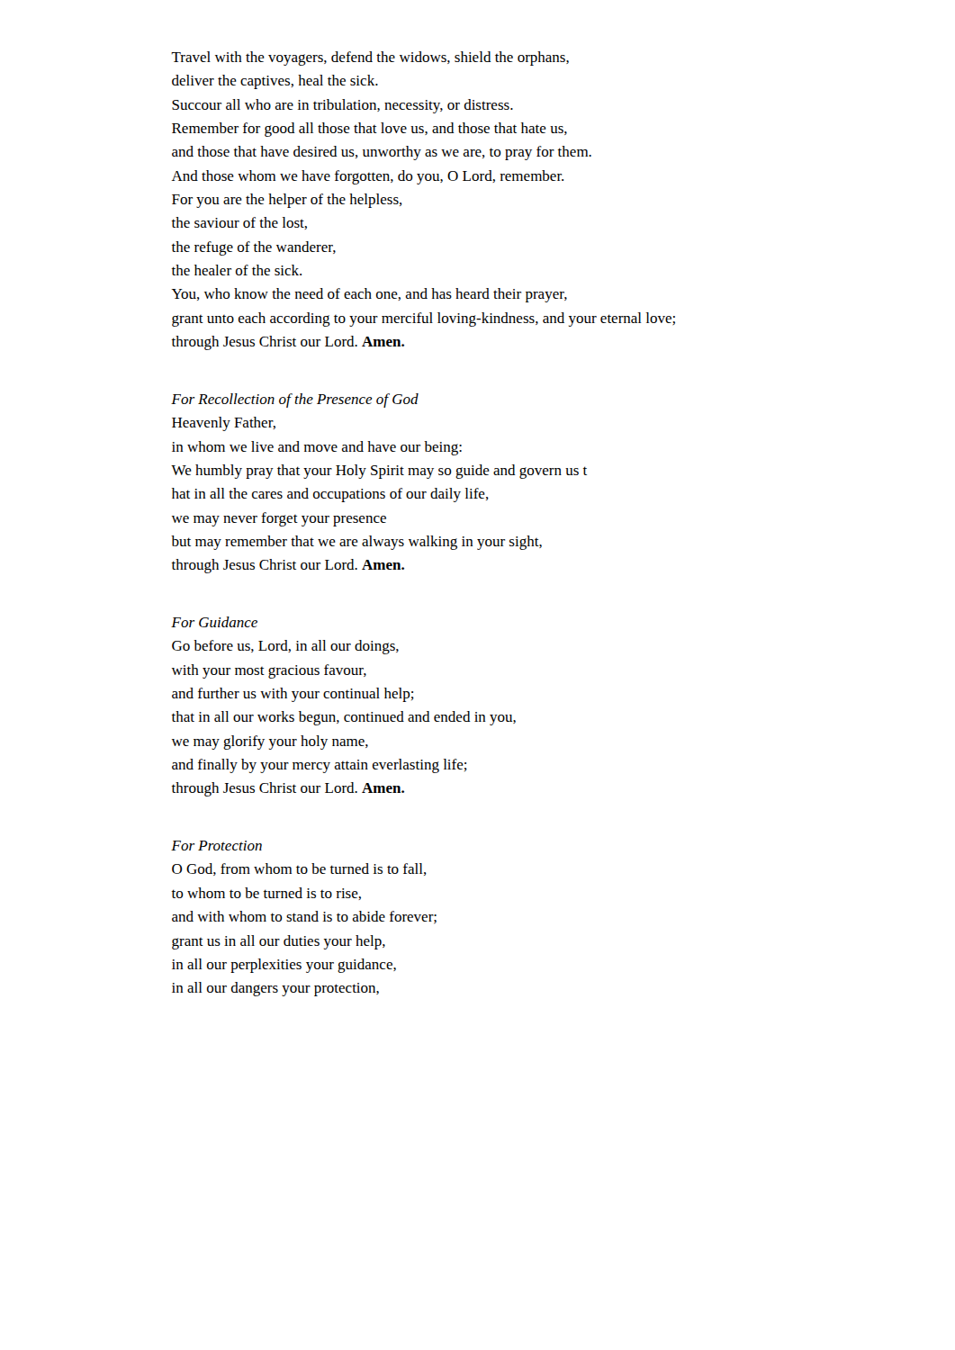Travel with the voyagers, defend the widows, shield the orphans,
deliver the captives, heal the sick.
Succour all who are in tribulation, necessity, or distress.
Remember for good all those that love us, and those that hate us,
and those that have desired us, unworthy as we are, to pray for them.
And those whom we have forgotten, do you, O Lord, remember.
For you are the helper of the helpless,
the saviour of the lost,
the refuge of the wanderer,
the healer of the sick.
You, who know the need of each one, and has heard their prayer,
grant unto each according to your merciful loving-kindness, and your eternal love;
through Jesus Christ our Lord. Amen.
For Recollection of the Presence of God
Heavenly Father,
in whom we live and move and have our being:
We humbly pray that your Holy Spirit may so guide and govern us t
hat in all the cares and occupations of our daily life,
we may never forget your presence
but may remember that we are always walking in your sight,
through Jesus Christ our Lord. Amen.
For Guidance
Go before us, Lord, in all our doings,
with your most gracious favour,
and further us with your continual help;
that in all our works begun, continued and ended in you,
we may glorify your holy name,
and finally by your mercy attain everlasting life;
through Jesus Christ our Lord. Amen.
For Protection
O God, from whom to be turned is to fall,
to whom to be turned is to rise,
and with whom to stand is to abide forever;
grant us in all our duties your help,
in all our perplexities your guidance,
in all our dangers your protection,